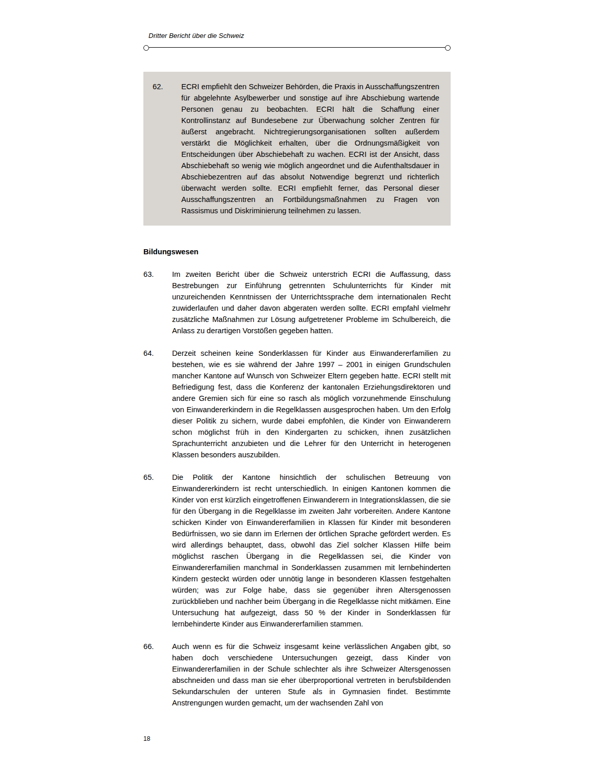Dritter Bericht über die Schweiz
62.
ECRI empfiehlt den Schweizer Behörden, die Praxis in Ausschaffungszentren für abgelehnte Asylbewerber und sonstige auf ihre Abschiebung wartende Personen genau zu beobachten. ECRI hält die Schaffung einer Kontrollinstanz auf Bundesebene zur Überwachung solcher Zentren für äußerst angebracht. Nichtregierungsorganisationen sollten außerdem verstärkt die Möglichkeit erhalten, über die Ordnungsmäßigkeit von Entscheidungen über Abschiebehaft zu wachen. ECRI ist der Ansicht, dass Abschiebehaft so wenig wie möglich angeordnet und die Aufenthaltsdauer in Abschiebezentren auf das absolut Notwendige begrenzt und richterlich überwacht werden sollte. ECRI empfiehlt ferner, das Personal dieser Ausschaffungszentren an Fortbildungsmaßnahmen zu Fragen von Rassismus und Diskriminierung teilnehmen zu lassen.
Bildungswesen
63.
Im zweiten Bericht über die Schweiz unterstrich ECRI die Auffassung, dass Bestrebungen zur Einführung getrennten Schulunterrichts für Kinder mit unzureichenden Kenntnissen der Unterrichtssprache dem internationalen Recht zuwiderlaufen und daher davon abgeraten werden sollte. ECRI empfahl vielmehr zusätzliche Maßnahmen zur Lösung aufgetretener Probleme im Schulbereich, die Anlass zu derartigen Vorstößen gegeben hatten.
64.
Derzeit scheinen keine Sonderklassen für Kinder aus Einwandererfamilien zu bestehen, wie es sie während der Jahre 1997 – 2001 in einigen Grundschulen mancher Kantone auf Wunsch von Schweizer Eltern gegeben hatte. ECRI stellt mit Befriedigung fest, dass die Konferenz der kantonalen Erziehungsdirektoren und andere Gremien sich für eine so rasch als möglich vorzunehmende Einschulung von Einwandererkindern in die Regelklassen ausgesprochen haben. Um den Erfolg dieser Politik zu sichern, wurde dabei empfohlen, die Kinder von Einwanderern schon möglichst früh in den Kindergarten zu schicken, ihnen zusätzlichen Sprachunterricht anzubieten und die Lehrer für den Unterricht in heterogenen Klassen besonders auszubilden.
65.
Die Politik der Kantone hinsichtlich der schulischen Betreuung von Einwandererkindern ist recht unterschiedlich. In einigen Kantonen kommen die Kinder von erst kürzlich eingetroffenen Einwanderern in Integrationsklassen, die sie für den Übergang in die Regelklasse im zweiten Jahr vorbereiten. Andere Kantone schicken Kinder von Einwandererfamilien in Klassen für Kinder mit besonderen Bedürfnissen, wo sie dann im Erlernen der örtlichen Sprache gefördert werden. Es wird allerdings behauptet, dass, obwohl das Ziel solcher Klassen Hilfe beim möglichst raschen Übergang in die Regelklassen sei, die Kinder von Einwandererfamilien manchmal in Sonderklassen zusammen mit lernbehinderten Kindern gesteckt würden oder unnötig lange in besonderen Klassen festgehalten würden; was zur Folge habe, dass sie gegenüber ihren Altersgenossen zurückblieben und nachher beim Übergang in die Regelklasse nicht mitkämen. Eine Untersuchung hat aufgezeigt, dass 50 % der Kinder in Sonderklassen für lernbehinderte Kinder aus Einwandererfamilien stammen.
66.
Auch wenn es für die Schweiz insgesamt keine verlässlichen Angaben gibt, so haben doch verschiedene Untersuchungen gezeigt, dass Kinder von Einwandererfamilien in der Schule schlechter als ihre Schweizer Altersgenossen abschneiden und dass man sie eher überproportional vertreten in berufsbildenden Sekundarschulen der unteren Stufe als in Gymnasien findet. Bestimmte Anstrengungen wurden gemacht, um der wachsenden Zahl von
18